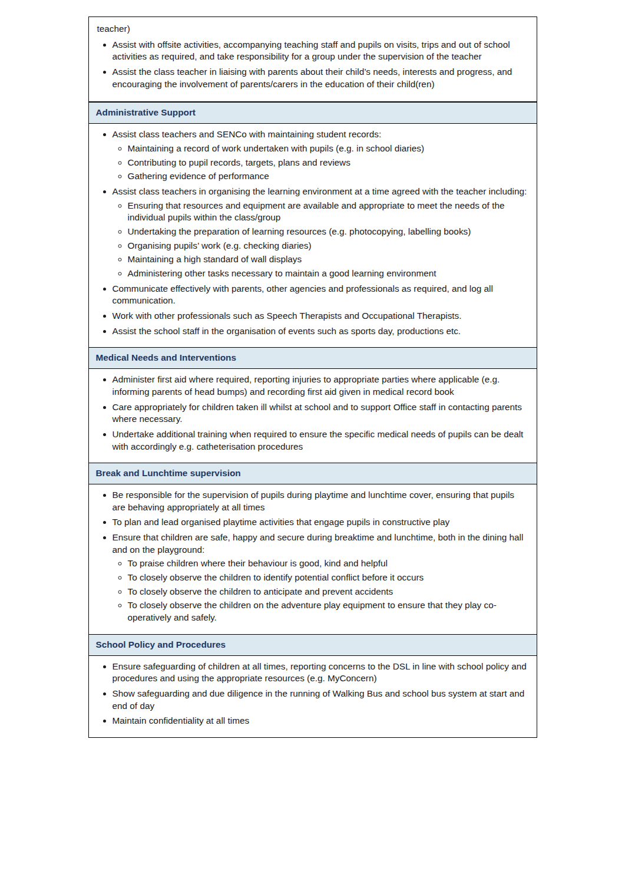teacher)
Assist with offsite activities, accompanying teaching staff and pupils on visits, trips and out of school activities as required, and take responsibility for a group under the supervision of the teacher
Assist the class teacher in liaising with parents about their child’s needs, interests and progress, and encouraging the involvement of parents/carers in the education of their child(ren)
Administrative Support
Assist class teachers and SENCo with maintaining student records:
Maintaining a record of work undertaken with pupils (e.g. in school diaries)
Contributing to pupil records, targets, plans and reviews
Gathering evidence of performance
Assist class teachers in organising the learning environment at a time agreed with the teacher including:
Ensuring that resources and equipment are available and appropriate to meet the needs of the individual pupils within the class/group
Undertaking the preparation of learning resources (e.g. photocopying, labelling books)
Organising pupils’ work (e.g. checking diaries)
Maintaining a high standard of wall displays
Administering other tasks necessary to maintain a good learning environment
Communicate effectively with parents, other agencies and professionals as required, and log all communication.
Work with other professionals such as Speech Therapists and Occupational Therapists.
Assist the school staff in the organisation of events such as sports day, productions etc.
Medical Needs and Interventions
Administer first aid where required, reporting injuries to appropriate parties where applicable (e.g. informing parents of head bumps) and recording first aid given in medical record book
Care appropriately for children taken ill whilst at school and to support Office staff in contacting parents where necessary.
Undertake additional training when required to ensure the specific medical needs of pupils can be dealt with accordingly e.g. catheterisation procedures
Break and Lunchtime supervision
Be responsible for the supervision of pupils during playtime and lunchtime cover, ensuring that pupils are behaving appropriately at all times
To plan and lead organised playtime activities that engage pupils in constructive play
Ensure that children are safe, happy and secure during breaktime and lunchtime, both in the dining hall and on the playground:
To praise children where their behaviour is good, kind and helpful
To closely observe the children to identify potential conflict before it occurs
To closely observe the children to anticipate and prevent accidents
To closely observe the children on the adventure play equipment to ensure that they play co-operatively and safely.
School Policy and Procedures
Ensure safeguarding of children at all times, reporting concerns to the DSL in line with school policy and procedures and using the appropriate resources (e.g. MyConcern)
Show safeguarding and due diligence in the running of Walking Bus and school bus system at start and end of day
Maintain confidentiality at all times